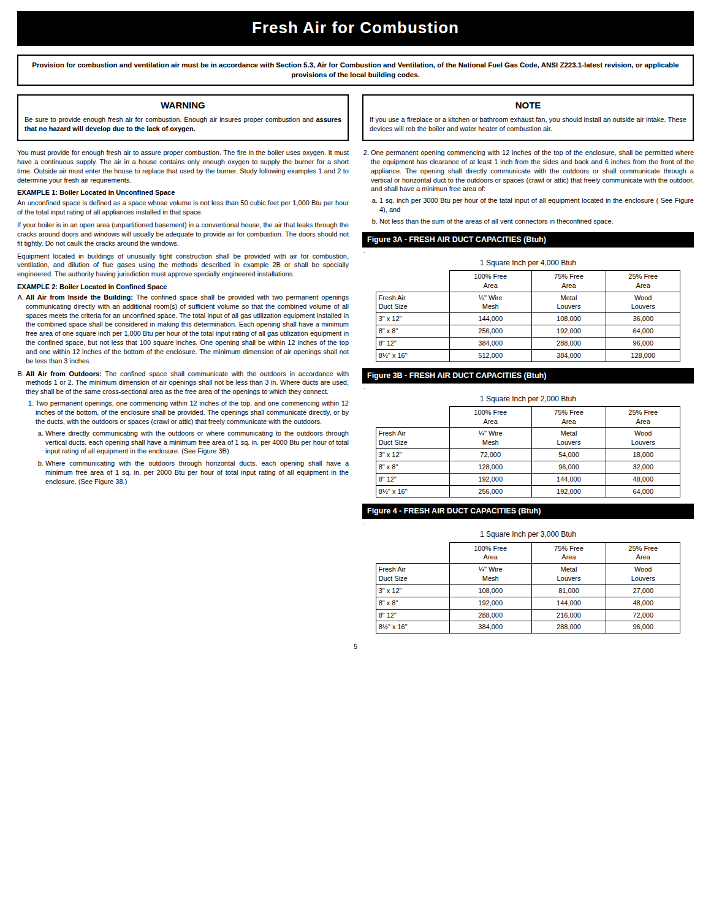Fresh Air for Combustion
Provision for combustion and ventilation air must be in accordance with Section 5.3, Air for Combustion and Ventilation, of the National Fuel Gas Code, ANSI Z223.1-latest revision, or applicable provisions of the local building codes.
WARNING
Be sure to provide enough fresh air for combustion. Enough air insures proper combustion and assures that no hazard will develop due to the lack of oxygen.
You must provide for enough fresh air to assure proper combustion. The fire in the boiler uses oxygen. It must have a continuous supply. The air in a house contains only enough oxygen to supply the burner for a short time. Outside air must enter the house to replace that used by the burner. Study following examples 1 and 2 to determine your fresh air requirements.
EXAMPLE 1: Boiler Located in Unconfined Space
An unconfined space is defined as a space whose volume is not less than 50 cubic feet per 1,000 Btu per hour of the total input rating of all appliances installed in that space.
If your boiler is in an open area (unpartitioned basement) in a conventional house, the air that leaks through the cracks around doors and windows will usually be adequate to provide air for combustion. The doors should not fit tightly. Do not caulk the cracks around the windows.
Equipment located in buildings of unusually tight construction shall be provided with air for combustion, ventilation, and dilution of flue gases using the methods described in example 2B or shall be specially engineered. The authority having jurisdiction must approve specially engineered installations.
EXAMPLE 2: Boiler Located in Confined Space
All Air from Inside the Building: The confined space shall be provided with two permanent openings communicating directly with an additional room(s) of sufficient volume so that the combined volume of all spaces meets the criteria for an unconfined space. The total input of all gas utilization equipment installed in the combined space shall be considered in making this determination. Each opening shall have a minimum free area of one square inch per 1,000 Btu per hour of the total input rating of all gas utilization equipment in the confined space, but not less that 100 square inches. One opening shall be within 12 inches of the top and one within 12 inches of the bottom of the enclosure. The minimum dimension of air openings shall not be less than 3 inches.
All Air from Outdoors: The confined space shall communicate with the outdoors in accordance with methods 1 or 2. The minimum dimension of air openings shall not be less than 3 in. Where ducts are used, they shall be of the same cross-sectional area as the free area of the openings to which they connect.
Two permanent openings, one commencing within 12 inches of the top. and one commencing within 12 inches of the bottom, of the enclosure shall be provided. The openings shall communicate directly, or by the ducts, with the outdoors or spaces (crawl or attic) that freely communicate with the outdoors.
Where directly communicating with the outdoors or where communicating to the outdoors through vertical ducts. each opening shall have a minimum free area of 1 sq. in. per 4000 Btu per hour of total input rating of all equipment in the enclosure. (See Figure 3B)
Where communicating with the outdoors through horizontal ducts. each opening shall have a minimum free area of 1 sq. in. per 2000 Btu per hour of total input rating of all equipment in the enclosure. (See Figure 38.)
NOTE
If you use a fireplace or a kitchen or bathroom exhaust fan, you should install an outside air intake. These devices will rob the boiler and water heater of combustion air.
One permanent opening commencing with 12 inches of the top of the enclosure, shall be permitted where the equipment has clearance of at least 1 inch from the sides and back and 6 inches from the front of the appliance. The opening shall directly communicate with the outdoors or shall communicate through a vertical or horizontal duct to the outdoors or spaces (crawl or attic) that freely communicate with the outdoor, and shall have a minimun free area of:
1 sq. inch per 3000 Btu per hour of the tatal input of all equipment located in the enclosure ( See Figure 4), and
Not less than the sum of the areas of all vent connectors in theconfined space.
Figure 3A - FRESH AIR DUCT CAPACITIES (Btuh)
.
1 Square Inch per 4,000 Btuh
| | 100% Free Area | 75% Free Area | 25% Free Area |
| Fresh Air Duct Size | ¼" Wire Mesh | Metal Louvers | Wood Louvers |
| 3" x 12" | 144,000 | 108,000 | 36,000 |
| 8" x 8" | 256,000 | 192,000 | 64,000 |
| 8" 12" | 384,000 | 288,000 | 96,000 |
| 8½" x 16" | 512,000 | 384,000 | 128,000 |
Figure 3B - FRESH AIR DUCT CAPACITIES (Btuh)
.
1 Square Inch per 2,000 Btuh
| | 100% Free Area | 75% Free Area | 25% Free Area |
| Fresh Air Duct Size | ¼" Wire Mesh | Metal Louvers | Wood Louvers |
| 3" x 12" | 72,000 | 54,000 | 18,000 |
| 8" x 8" | 128,000 | 96,000 | 32,000 |
| 8" 12" | 192,000 | 144,000 | 48,000 |
| 8½" x 16" | 256,000 | 192,000 | 64,000 |
Figure 4 - FRESH AIR DUCT CAPACITIES (Btuh)
.
1 Square Inch per 3,000 Btuh
| | 100% Free Area | 75% Free Area | 25% Free Area |
| Fresh Air Duct Size | ¼" Wire Mesh | Metal Louvers | Wood Louvers |
| 3" x 12" | 108,000 | 81,000 | 27,000 |
| 8" x 8" | 192,000 | 144,000 | 48,000 |
| 8" 12" | 288,000 | 216,000 | 72,000 |
| 8½" x 16" | 384,000 | 288,000 | 96,000 |
5